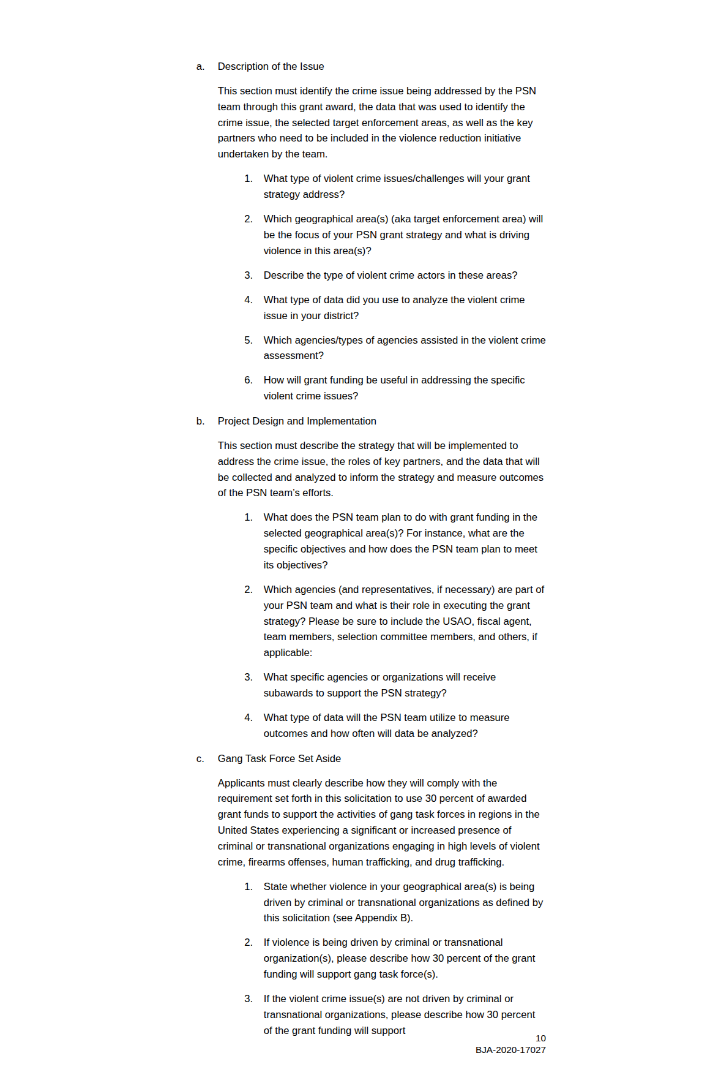a.
Description of the Issue
This section must identify the crime issue being addressed by the PSN team through this grant award, the data that was used to identify the crime issue, the selected target enforcement areas, as well as the key partners who need to be included in the violence reduction initiative undertaken by the team.
1.
What type of violent crime issues/challenges will your grant strategy address?
2.
Which geographical area(s) (aka target enforcement area) will be the focus of your PSN grant strategy and what is driving violence in this area(s)?
3.
Describe the type of violent crime actors in these areas?
4.
What type of data did you use to analyze the violent crime issue in your district?
5.
Which agencies/types of agencies assisted in the violent crime assessment?
6.
How will grant funding be useful in addressing the specific violent crime issues?
b.
Project Design and Implementation
This section must describe the strategy that will be implemented to address the crime issue, the roles of key partners, and the data that will be collected and analyzed to inform the strategy and measure outcomes of the PSN team’s efforts.
1.
What does the PSN team plan to do with grant funding in the selected geographical area(s)? For instance, what are the specific objectives and how does the PSN team plan to meet its objectives?
2.
Which agencies (and representatives, if necessary) are part of your PSN team and what is their role in executing the grant strategy? Please be sure to include the USAO, fiscal agent, team members, selection committee members, and others, if applicable:
3.
What specific agencies or organizations will receive subawards to support the PSN strategy?
4.
What type of data will the PSN team utilize to measure outcomes and how often will data be analyzed?
c.
Gang Task Force Set Aside
Applicants must clearly describe how they will comply with the requirement set forth in this solicitation to use 30 percent of awarded grant funds to support the activities of gang task forces in regions in the United States experiencing a significant or increased presence of criminal or transnational organizations engaging in high levels of violent crime, firearms offenses, human trafficking, and drug trafficking.
1.
State whether violence in your geographical area(s) is being driven by criminal or transnational organizations as defined by this solicitation (see Appendix B).
2.
If violence is being driven by criminal or transnational organization(s), please describe how 30 percent of the grant funding will support gang task force(s).
3.
If the violent crime issue(s) are not driven by criminal or transnational organizations, please describe how 30 percent of the grant funding will support
10
BJA-2020-17027